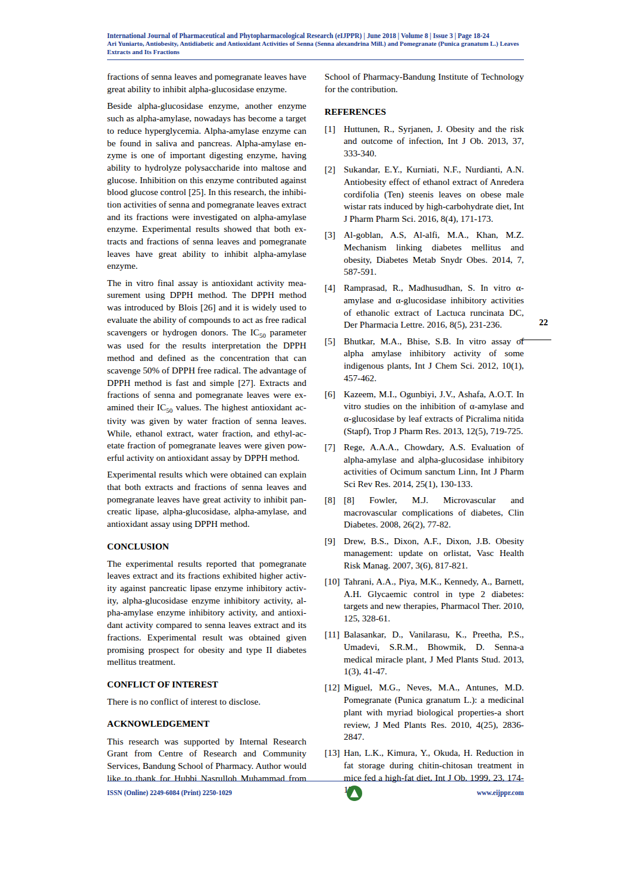International Journal of Pharmaceutical and Phytopharmacological Research (eIJPPR) | June 2018 | Volume 8 | Issue 3 | Page 18-24
Ari Yuniarto, Antiobesity, Antidiabetic and Antioxidant Activities of Senna (Senna alexandrina Mill.) and Pomegranate (Punica granatum L.) Leaves Extracts and Its Fractions
22
fractions of senna leaves and pomegranate leaves have great ability to inhibit alpha-glucosidase enzyme.
Beside alpha-glucosidase enzyme, another enzyme such as alpha-amylase, nowadays has become a target to reduce hyperglycemia. Alpha-amylase enzyme can be found in saliva and pancreas. Alpha-amylase enzyme is one of important digesting enzyme, having ability to hydrolyze polysaccharide into maltose and glucose. Inhibition on this enzyme contributed against blood glucose control [25]. In this research, the inhibition activities of senna and pomegranate leaves extract and its fractions were investigated on alpha-amylase enzyme. Experimental results showed that both extracts and fractions of senna leaves and pomegranate leaves have great ability to inhibit alpha-amylase enzyme.
The in vitro final assay is antioxidant activity measurement using DPPH method. The DPPH method was introduced by Blois [26] and it is widely used to evaluate the ability of compounds to act as free radical scavengers or hydrogen donors. The IC50 parameter was used for the results interpretation the DPPH method and defined as the concentration that can scavenge 50% of DPPH free radical. The advantage of DPPH method is fast and simple [27]. Extracts and fractions of senna and pomegranate leaves were examined their IC50 values. The highest antioxidant activity was given by water fraction of senna leaves. While, ethanol extract, water fraction, and ethyl-acetate fraction of pomegranate leaves were given powerful activity on antioxidant assay by DPPH method.
Experimental results which were obtained can explain that both extracts and fractions of senna leaves and pomegranate leaves have great activity to inhibit pancreatic lipase, alpha-glucosidase, alpha-amylase, and antioxidant assay using DPPH method.
Conclusion
The experimental results reported that pomegranate leaves extract and its fractions exhibited higher activity against pancreatic lipase enzyme inhibitory activity, alpha-glucosidase enzyme inhibitory activity, alpha-amylase enzyme inhibitory activity, and antioxidant activity compared to senna leaves extract and its fractions. Experimental result was obtained given promising prospect for obesity and type II diabetes mellitus treatment.
Conflict of Interest
There is no conflict of interest to disclose.
Acknowledgement
This research was supported by Internal Research Grant from Centre of Research and Community Services, Bandung School of Pharmacy. Author would like to thank for Hubbi Nasrulloh Muhammad from School of Pharmacy-Bandung Institute of Technology for the contribution.
References
[1] Huttunen, R., Syrjanen, J. Obesity and the risk and outcome of infection, Int J Ob. 2013, 37, 333-340.
[2] Sukandar, E.Y., Kurniati, N.F., Nurdianti, A.N. Antiobesity effect of ethanol extract of Anredera cordifolia (Ten) steenis leaves on obese male wistar rats induced by high-carbohydrate diet, Int J Pharm Pharm Sci. 2016, 8(4), 171-173.
[3] Al-goblan, A.S, Al-alfi, M.A., Khan, M.Z. Mechanism linking diabetes mellitus and obesity, Diabetes Metab Snydr Obes. 2014, 7, 587-591.
[4] Ramprasad, R., Madhusudhan, S. In vitro α-amylase and α-glucosidase inhibitory activities of ethanolic extract of Lactuca runcinata DC, Der Pharmacia Lettre. 2016, 8(5), 231-236.
[5] Bhutkar, M.A., Bhise, S.B. In vitro assay of alpha amylase inhibitory activity of some indigenous plants, Int J Chem Sci. 2012, 10(1), 457-462.
[6] Kazeem, M.I., Ogunbiyi, J.V., Ashafa, A.O.T. In vitro studies on the inhibition of α-amylase and α-glucosidase by leaf extracts of Picralima nitida (Stapf), Trop J Pharm Res. 2013, 12(5), 719-725.
[7] Rege, A.A.A., Chowdary, A.S. Evaluation of alpha-amylase and alpha-glucosidase inhibitory activities of Ocimum sanctum Linn, Int J Pharm Sci Rev Res. 2014, 25(1), 130-133.
[8][8] Fowler, M.J. Microvascular and macrovascular complications of diabetes, Clin Diabetes. 2008, 26(2), 77-82.
[9] Drew, B.S., Dixon, A.F., Dixon, J.B. Obesity management: update on orlistat, Vasc Health Risk Manag. 2007, 3(6), 817-821.
[10] Tahrani, A.A., Piya, M.K., Kennedy, A., Barnett, A.H. Glycaemic control in type 2 diabetes: targets and new therapies, Pharmacol Ther. 2010, 125, 328-61.
[11] Balasankar, D., Vanilarasu, K., Preetha, P.S., Umadevi, S.R.M., Bhowmik, D. Senna-a medical miracle plant, J Med Plants Stud. 2013, 1(3), 41-47.
[12] Miguel, M.G., Neves, M.A., Antunes, M.D. Pomegranate (Punica granatum L.): a medicinal plant with myriad biological properties-a short review, J Med Plants Res. 2010, 4(25), 2836-2847.
[13] Han, L.K., Kimura, Y., Okuda, H. Reduction in fat storage during chitin-chitosan treatment in mice fed a high-fat diet, Int J Ob. 1999, 23, 174-179.
ISSN (Online) 2249-6084 (Print) 2250-1029
www.eijppr.com